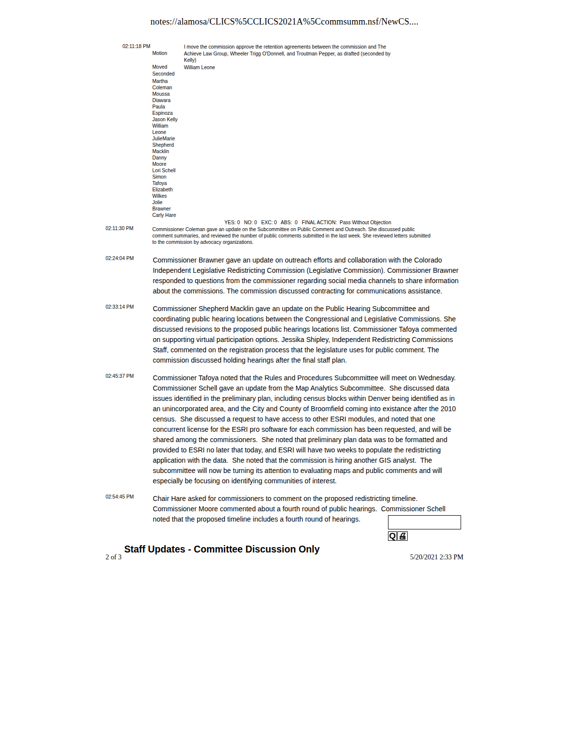notes://alamosa/CLICS%5CCLICS2021A%5Ccommsumm.nsf/NewCS....
| 02:11:18 PM | | I move the commission approve the retention agreements between the commission and The |
| | Motion | Achieve Law Group, Wheeler Trigg O'Donnell, and Troutman Pepper, as drafted (seconded by Kelly) |
| | Moved | William Leone |
| | Seconded | |
| | Martha Coleman Moussa Diawara Paula Espinoza Jason Kelly William Leone JulieMarie Shepherd Macklin Danny Moore Lori Schell Simon Tafoya Elizabeth Wilkes Jolie Brawner Carly Hare | |
| | YES: 0 NO: 0 EXC: 0 ABS: 0 FINAL ACTION: Pass Without Objection |
| 02:11:30 PM | Commissioner Coleman gave an update on the Subcommittee on Public Comment and Outreach. She discussed public comment summaries, and reviewed the number of public comments submitted in the last week. She reviewed letters submitted to the commission by advocacy organizations. |
| 02:24:04 PM | Commissioner Brawner gave an update on outreach efforts and collaboration with the Colorado Independent Legislative Redistricting Commission (Legislative Commission). Commissioner Brawner responded to questions from the commissioner regarding social media channels to share information about the commissions. The commission discussed contracting for communications assistance. |
| 02:33:14 PM | Commissioner Shepherd Macklin gave an update on the Public Hearing Subcommittee and coordinating public hearing locations between the Congressional and Legislative Commissions. She discussed revisions to the proposed public hearings locations list. Commissioner Tafoya commented on supporting virtual participation options. Jessika Shipley, Independent Redistricting Commissions Staff, commented on the registration process that the legislature uses for public comment. The commission discussed holding hearings after the final staff plan. |
| 02:45:37 PM | Commissioner Tafoya noted that the Rules and Procedures Subcommittee will meet on Wednesday. Commissioner Schell gave an update from the Map Analytics Subcommittee. She discussed data issues identified in the preliminary plan, including census blocks within Denver being identified as in an unincorporated area, and the City and County of Broomfield coming into existance after the 2010 census. She discussed a request to have access to other ESRI modules, and noted that one concurrent license for the ESRI pro software for each commission has been requested, and will be shared among the commissioners. She noted that preliminary plan data was to be formatted and provided to ESRI no later that today, and ESRI will have two weeks to populate the redistricting application with the data. She noted that the commission is hiring another GIS analyst. The subcommittee will now be turning its attention to evaluating maps and public comments and will especially be focusing on identifying communities of interest. |
| 02:54:45 PM | Chair Hare asked for commissioners to comment on the proposed redistricting timeline. Commissioner Moore commented about a fourth round of public hearings. Commissioner Schell noted that the proposed timeline includes a fourth round of hearings. |
Staff Updates - Committee Discussion Only
Q🖨
2 of 3 5/20/2021 2:33 PM